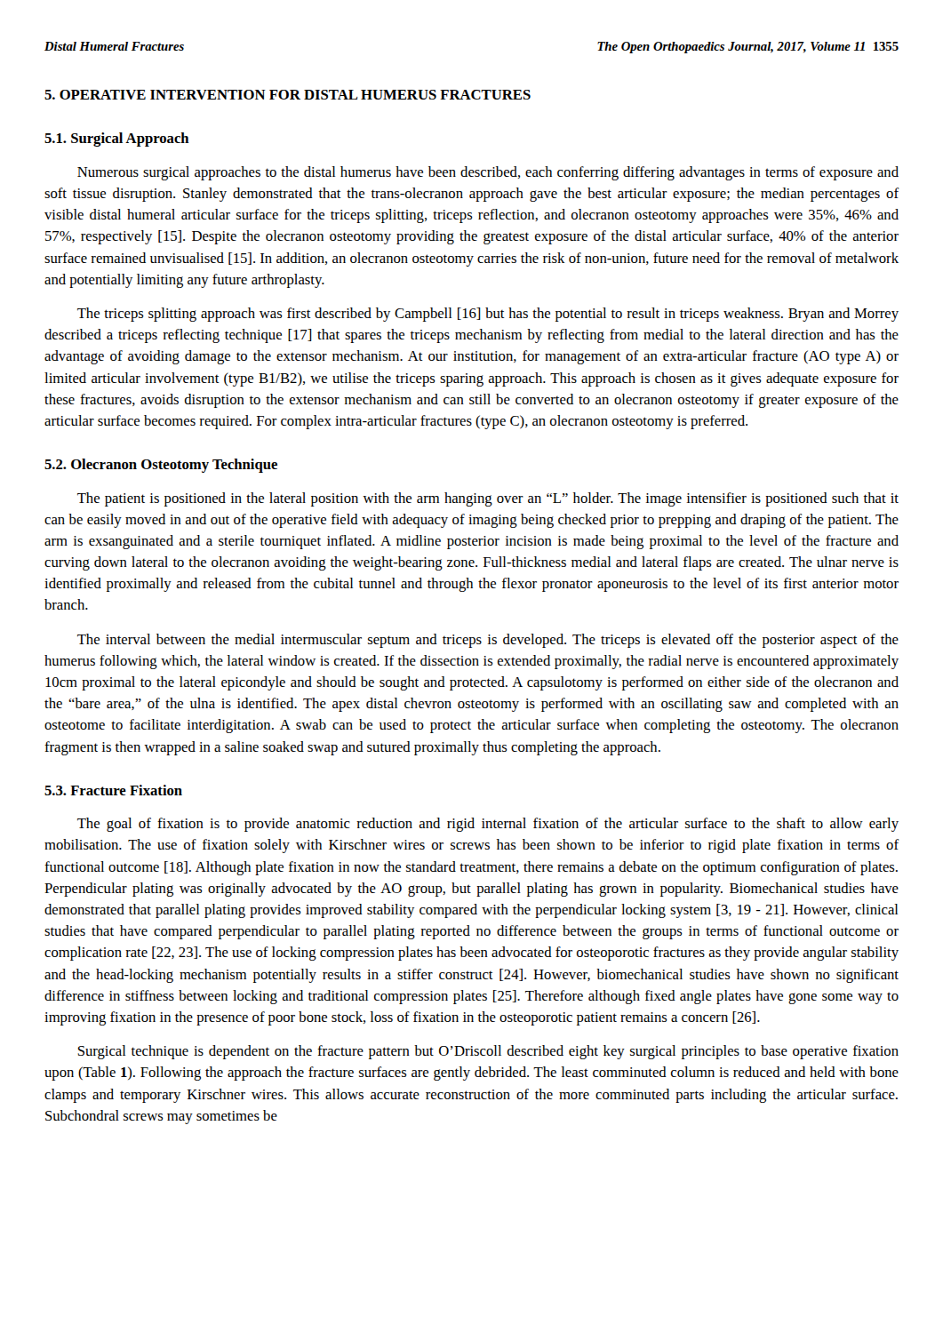Distal Humeral Fractures
The Open Orthopaedics Journal, 2017, Volume 11 1355
5. Operative Intervention for Distal Humerus Fractures
5.1. Surgical Approach
Numerous surgical approaches to the distal humerus have been described, each conferring differing advantages in terms of exposure and soft tissue disruption. Stanley demonstrated that the trans-olecranon approach gave the best articular exposure; the median percentages of visible distal humeral articular surface for the triceps splitting, triceps reflection, and olecranon osteotomy approaches were 35%, 46% and 57%, respectively [15]. Despite the olecranon osteotomy providing the greatest exposure of the distal articular surface, 40% of the anterior surface remained unvisualised [15]. In addition, an olecranon osteotomy carries the risk of non-union, future need for the removal of metalwork and potentially limiting any future arthroplasty.
The triceps splitting approach was first described by Campbell [16] but has the potential to result in triceps weakness. Bryan and Morrey described a triceps reflecting technique [17] that spares the triceps mechanism by reflecting from medial to the lateral direction and has the advantage of avoiding damage to the extensor mechanism. At our institution, for management of an extra-articular fracture (AO type A) or limited articular involvement (type B1/B2), we utilise the triceps sparing approach. This approach is chosen as it gives adequate exposure for these fractures, avoids disruption to the extensor mechanism and can still be converted to an olecranon osteotomy if greater exposure of the articular surface becomes required. For complex intra-articular fractures (type C), an olecranon osteotomy is preferred.
5.2. Olecranon Osteotomy Technique
The patient is positioned in the lateral position with the arm hanging over an “L” holder. The image intensifier is positioned such that it can be easily moved in and out of the operative field with adequacy of imaging being checked prior to prepping and draping of the patient. The arm is exsanguinated and a sterile tourniquet inflated. A midline posterior incision is made being proximal to the level of the fracture and curving down lateral to the olecranon avoiding the weight-bearing zone. Full-thickness medial and lateral flaps are created. The ulnar nerve is identified proximally and released from the cubital tunnel and through the flexor pronator aponeurosis to the level of its first anterior motor branch.
The interval between the medial intermuscular septum and triceps is developed. The triceps is elevated off the posterior aspect of the humerus following which, the lateral window is created. If the dissection is extended proximally, the radial nerve is encountered approximately 10cm proximal to the lateral epicondyle and should be sought and protected. A capsulotomy is performed on either side of the olecranon and the “bare area,” of the ulna is identified. The apex distal chevron osteotomy is performed with an oscillating saw and completed with an osteotome to facilitate interdigitation. A swab can be used to protect the articular surface when completing the osteotomy. The olecranon fragment is then wrapped in a saline soaked swap and sutured proximally thus completing the approach.
5.3. Fracture Fixation
The goal of fixation is to provide anatomic reduction and rigid internal fixation of the articular surface to the shaft to allow early mobilisation. The use of fixation solely with Kirschner wires or screws has been shown to be inferior to rigid plate fixation in terms of functional outcome [18]. Although plate fixation in now the standard treatment, there remains a debate on the optimum configuration of plates. Perpendicular plating was originally advocated by the AO group, but parallel plating has grown in popularity. Biomechanical studies have demonstrated that parallel plating provides improved stability compared with the perpendicular locking system [3, 19 - 21]. However, clinical studies that have compared perpendicular to parallel plating reported no difference between the groups in terms of functional outcome or complication rate [22, 23]. The use of locking compression plates has been advocated for osteoporotic fractures as they provide angular stability and the head-locking mechanism potentially results in a stiffer construct [24]. However, biomechanical studies have shown no significant difference in stiffness between locking and traditional compression plates [25]. Therefore although fixed angle plates have gone some way to improving fixation in the presence of poor bone stock, loss of fixation in the osteoporotic patient remains a concern [26].
Surgical technique is dependent on the fracture pattern but O’Driscoll described eight key surgical principles to base operative fixation upon (Table 1). Following the approach the fracture surfaces are gently debrided. The least comminuted column is reduced and held with bone clamps and temporary Kirschner wires. This allows accurate reconstruction of the more comminuted parts including the articular surface. Subchondral screws may sometimes be